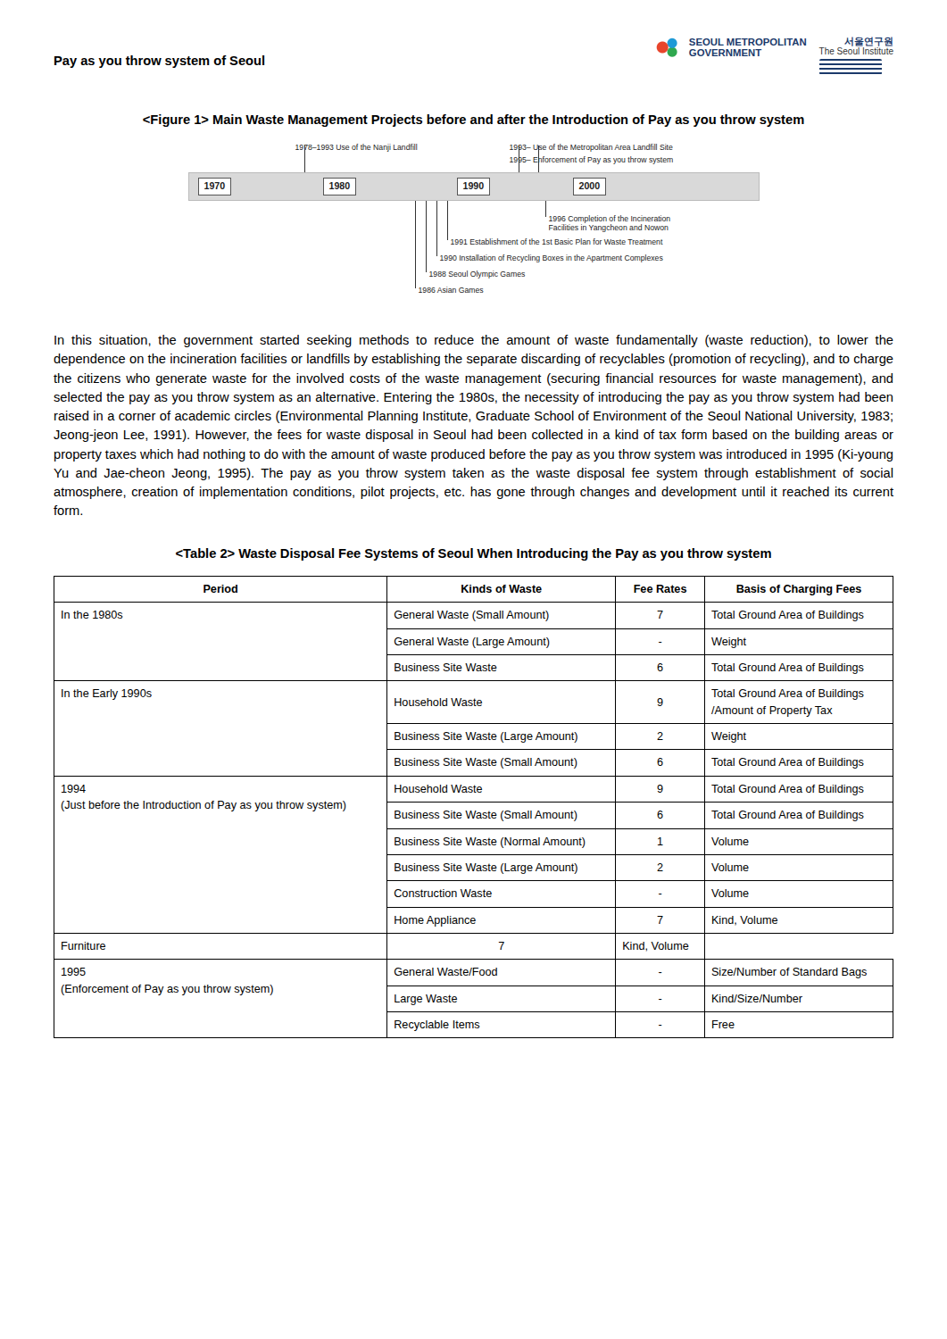Pay as you throw system of Seoul
SEOUL METROPOLITAN
GOVERNMENT
서울연구원
The Seoul Institute
<Figure 1> Main Waste Management Projects before and after the Introduction of Pay as you throw system
1978–1993 Use of the Nanji Landfill 1993– Use of the Metropolitan Area Landfill Site 1995– Enforcement of Pay as you throw system
1970 1980 1990 2000
1996 Completion of the Incineration Facilities in Yangcheon and Nowon 1991 Establishment of the 1st Basic Plan for Waste Treatment 1990 Installation of Recycling Boxes in the Apartment Complexes 1988 Seoul Olympic Games 1986 Asian Games
In this situation, the government started seeking methods to reduce the amount of waste fundamentally (waste reduction), to lower the dependence on the incineration facilities or landfills by establishing the separate discarding of recyclables (promotion of recycling), and to charge the citizens who generate waste for the involved costs of the waste management (securing financial resources for waste management), and selected the pay as you throw system as an alternative. Entering the 1980s, the necessity of introducing the pay as you throw system had been raised in a corner of academic circles (Environmental Planning Institute, Graduate School of Environment of the Seoul National University, 1983; Jeong-jeon Lee, 1991). However, the fees for waste disposal in Seoul had been collected in a kind of tax form based on the building areas or property taxes which had nothing to do with the amount of waste produced before the pay as you throw system was introduced in 1995 (Ki-young Yu and Jae-cheon Jeong, 1995). The pay as you throw system taken as the waste disposal fee system through establishment of social atmosphere, creation of implementation conditions, pilot projects, etc. has gone through changes and development until it reached its current form.
<Table 2> Waste Disposal Fee Systems of Seoul When Introducing the Pay as you throw system
| Period | Kinds of Waste | Fee Rates | Basis of Charging Fees |
| --- | --- | --- | --- |
| In the 1980s | General Waste (Small Amount) | 7 | Total Ground Area of Buildings |
| General Waste (Large Amount) | - | Weight |
| Business Site Waste | 6 | Total Ground Area of Buildings |
| In the Early 1990s | Household Waste | 9 | Total Ground Area of Buildings /Amount of Property Tax |
| Business Site Waste (Large Amount) | 2 | Weight |
| Business Site Waste (Small Amount) | 6 | Total Ground Area of Buildings |
| 1994 (Just before the Introduction of Pay as you throw system) | Household Waste | 9 | Total Ground Area of Buildings |
| Business Site Waste (Small Amount) | 6 | Total Ground Area of Buildings |
| Business Site Waste (Normal Amount) | 1 | Volume |
| Business Site Waste (Large Amount) | 2 | Volume |
| Construction Waste | - | Volume |
| Home Appliance | 7 | Kind, Volume |
| Furniture | 7 | Kind, Volume |
| 1995 (Enforcement of Pay as you throw system) | General Waste/Food | - | Size/Number of Standard Bags |
| Large Waste | - | Kind/Size/Number |
| Recyclable Items | - | Free |